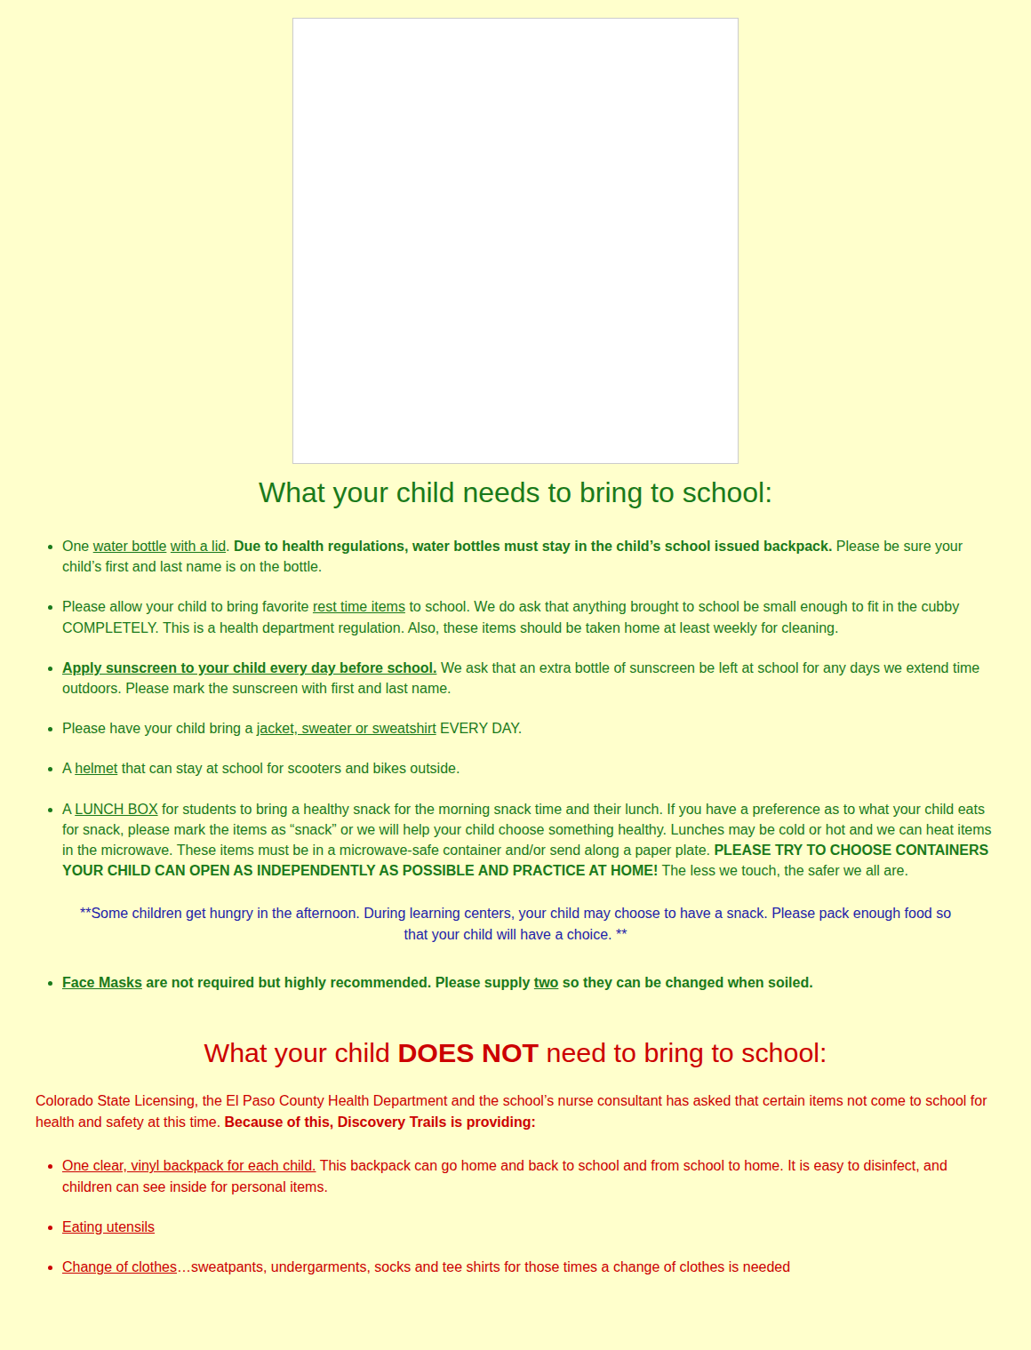What your child needs to bring to school:
One water bottle with a lid. Due to health regulations, water bottles must stay in the child’s school issued backpack. Please be sure your child’s first and last name is on the bottle.
Please allow your child to bring favorite rest time items to school. We do ask that anything brought to school be small enough to fit in the cubby COMPLETELY. This is a health department regulation. Also, these items should be taken home at least weekly for cleaning.
Apply sunscreen to your child every day before school. We ask that an extra bottle of sunscreen be left at school for any days we extend time outdoors. Please mark the sunscreen with first and last name.
Please have your child bring a jacket, sweater or sweatshirt EVERY DAY.
A helmet that can stay at school for scooters and bikes outside.
A LUNCH BOX for students to bring a healthy snack for the morning snack time and their lunch. If you have a preference as to what your child eats for snack, please mark the items as “snack” or we will help your child choose something healthy. Lunches may be cold or hot and we can heat items in the microwave. These items must be in a microwave-safe container and/or send along a paper plate. PLEASE TRY TO CHOOSE CONTAINERS YOUR CHILD CAN OPEN AS INDEPENDENTLY AS POSSIBLE AND PRACTICE AT HOME! The less we touch, the safer we all are.
**Some children get hungry in the afternoon. During learning centers, your child may choose to have a snack. Please pack enough food so that your child will have a choice. **
Face Masks are not required but highly recommended. Please supply two so they can be changed when soiled.
What your child DOES NOT need to bring to school:
Colorado State Licensing, the El Paso County Health Department and the school’s nurse consultant has asked that certain items not come to school for health and safety at this time. Because of this, Discovery Trails is providing:
One clear, vinyl backpack for each child. This backpack can go home and back to school and from school to home. It is easy to disinfect, and children can see inside for personal items.
Eating utensils
Change of clothes…sweatpants, undergarments, socks and tee shirts for those times a change of clothes is needed